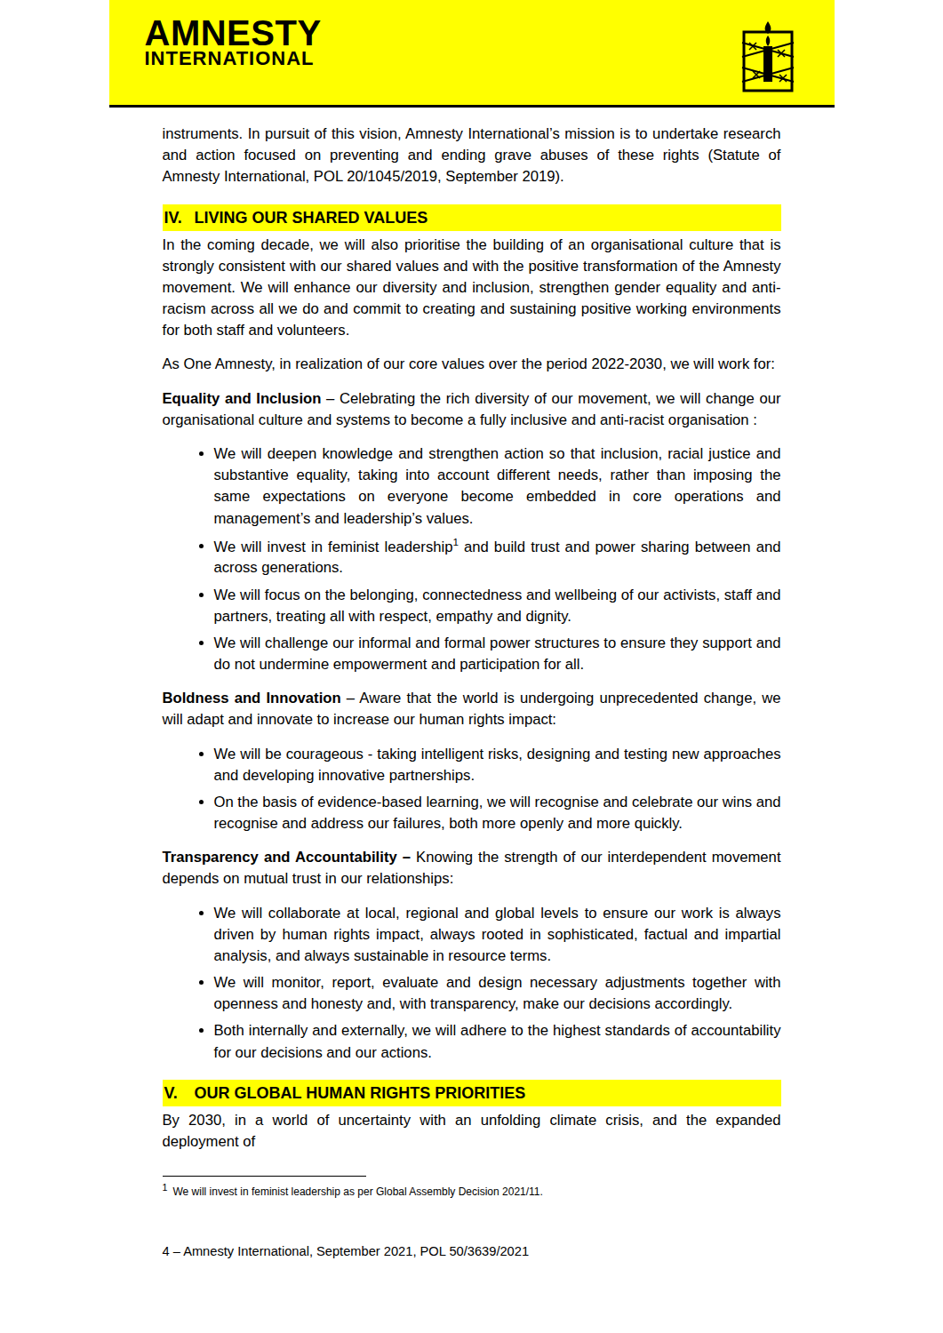AMNESTY INTERNATIONAL
instruments. In pursuit of this vision, Amnesty International’s mission is to undertake research and action focused on preventing and ending grave abuses of these rights (Statute of Amnesty International, POL 20/1045/2019, September 2019).
IV. LIVING OUR SHARED VALUES
In the coming decade, we will also prioritise the building of an organisational culture that is strongly consistent with our shared values and with the positive transformation of the Amnesty movement. We will enhance our diversity and inclusion, strengthen gender equality and anti-racism across all we do and commit to creating and sustaining positive working environments for both staff and volunteers.
As One Amnesty, in realization of our core values over the period 2022-2030, we will work for:
Equality and Inclusion – Celebrating the rich diversity of our movement, we will change our organisational culture and systems to become a fully inclusive and anti-racist organisation :
We will deepen knowledge and strengthen action so that inclusion, racial justice and substantive equality, taking into account different needs, rather than imposing the same expectations on everyone become embedded in core operations and management’s and leadership’s values.
We will invest in feminist leadership1 and build trust and power sharing between and across generations.
We will focus on the belonging, connectedness and wellbeing of our activists, staff and partners, treating all with respect, empathy and dignity.
We will challenge our informal and formal power structures to ensure they support and do not undermine empowerment and participation for all.
Boldness and Innovation – Aware that the world is undergoing unprecedented change, we will adapt and innovate to increase our human rights impact:
We will be courageous - taking intelligent risks, designing and testing new approaches and developing innovative partnerships.
On the basis of evidence-based learning, we will recognise and celebrate our wins and recognise and address our failures, both more openly and more quickly.
Transparency and Accountability – Knowing the strength of our interdependent movement depends on mutual trust in our relationships:
We will collaborate at local, regional and global levels to ensure our work is always driven by human rights impact, always rooted in sophisticated, factual and impartial analysis, and always sustainable in resource terms.
We will monitor, report, evaluate and design necessary adjustments together with openness and honesty and, with transparency, make our decisions accordingly.
Both internally and externally, we will adhere to the highest standards of accountability for our decisions and our actions.
V. OUR GLOBAL HUMAN RIGHTS PRIORITIES
By 2030, in a world of uncertainty with an unfolding climate crisis, and the expanded deployment of
1 We will invest in feminist leadership as per Global Assembly Decision 2021/11.
4 – Amnesty International, September 2021, POL 50/3639/2021